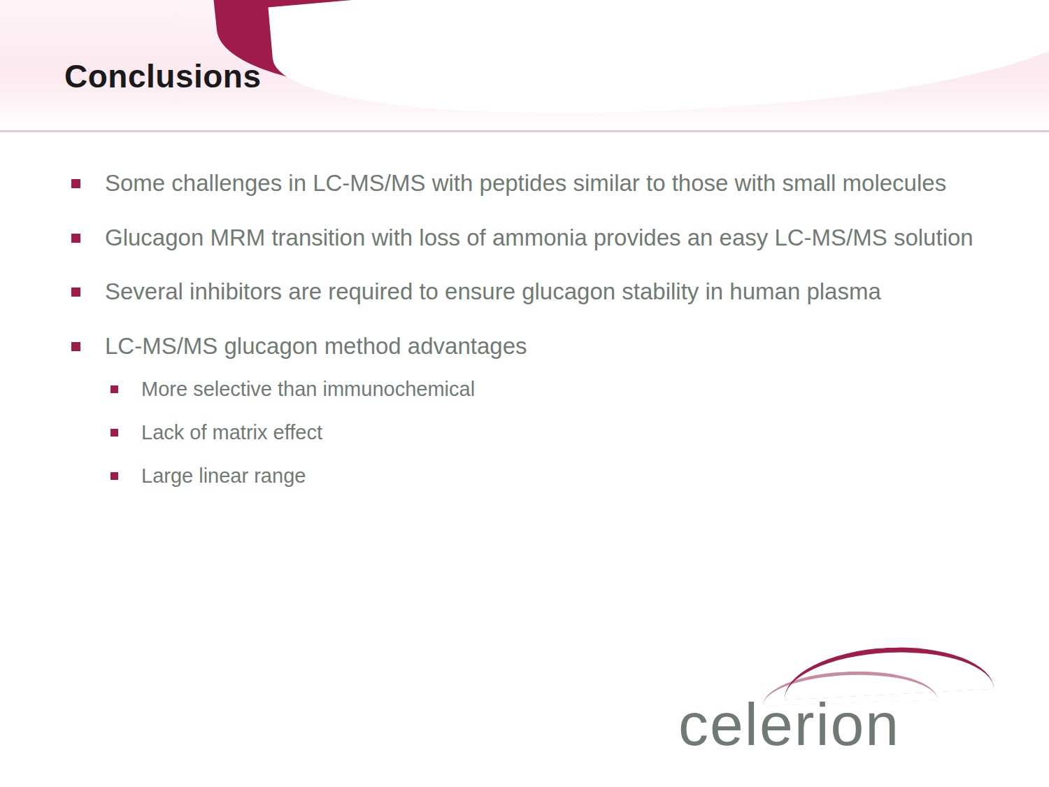Conclusions
Some challenges in LC-MS/MS with peptides similar to those with small molecules
Glucagon MRM transition with loss of ammonia provides an easy LC-MS/MS solution
Several inhibitors are required to ensure glucagon stability in human plasma
LC-MS/MS glucagon method advantages
More selective than immunochemical
Lack of matrix effect
Large linear range
celerion